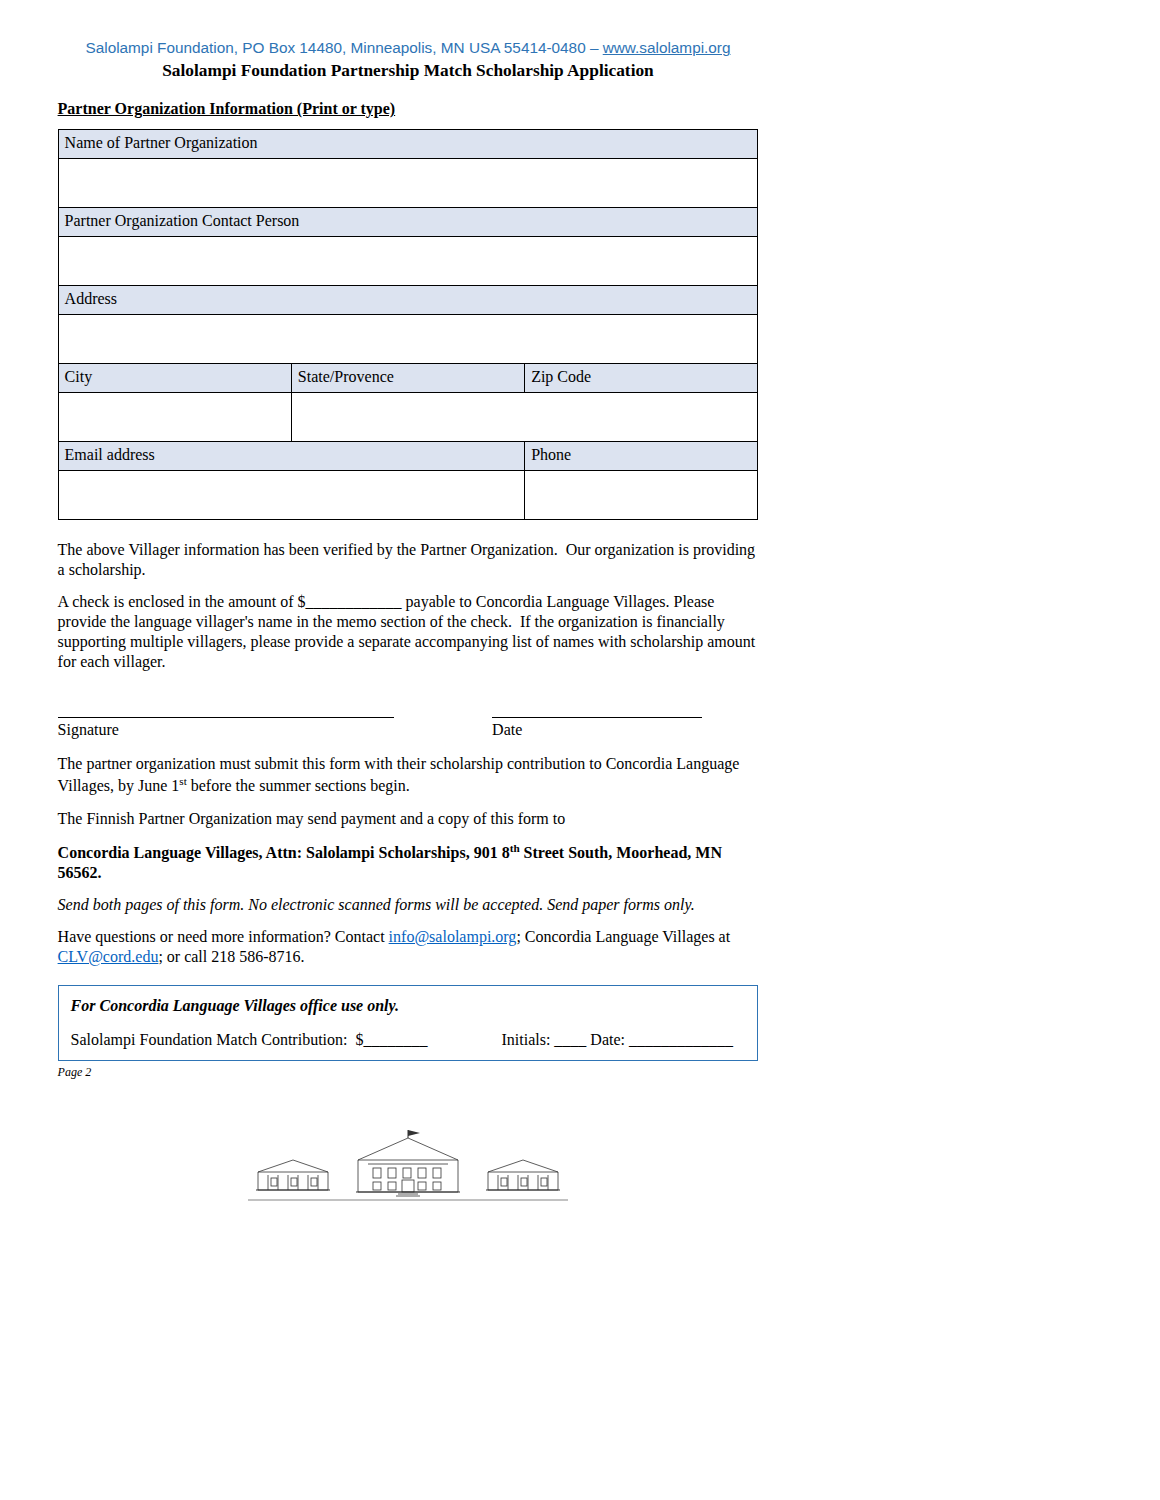Salolampi Foundation, PO Box 14480, Minneapolis, MN USA 55414-0480 – www.salolampi.org
Salolampi Foundation Partnership Match Scholarship Application
Partner Organization Information (Print or type)
| Name of Partner Organization |
| Partner Organization Contact Person |
| Address |
| City | State/Provence | Zip Code |
| Email address | Phone |
The above Villager information has been verified by the Partner Organization. Our organization is providing a scholarship.
A check is enclosed in the amount of $____________ payable to Concordia Language Villages. Please provide the language villager's name in the memo section of the check. If the organization is financially supporting multiple villagers, please provide a separate accompanying list of names with scholarship amount for each villager.
Signature Date
The partner organization must submit this form with their scholarship contribution to Concordia Language Villages, by June 1st before the summer sections begin.
The Finnish Partner Organization may send payment and a copy of this form to
Concordia Language Villages, Attn: Salolampi Scholarships, 901 8th Street South, Moorhead, MN 56562.
Send both pages of this form. No electronic scanned forms will be accepted. Send paper forms only.
Have questions or need more information? Contact info@salolampi.org; Concordia Language Villages at CLV@cord.edu; or call 218 586-8716.
For Concordia Language Villages office use only.
Salolampi Foundation Match Contribution: $________ Initials: ____ Date: _____________
Page 2